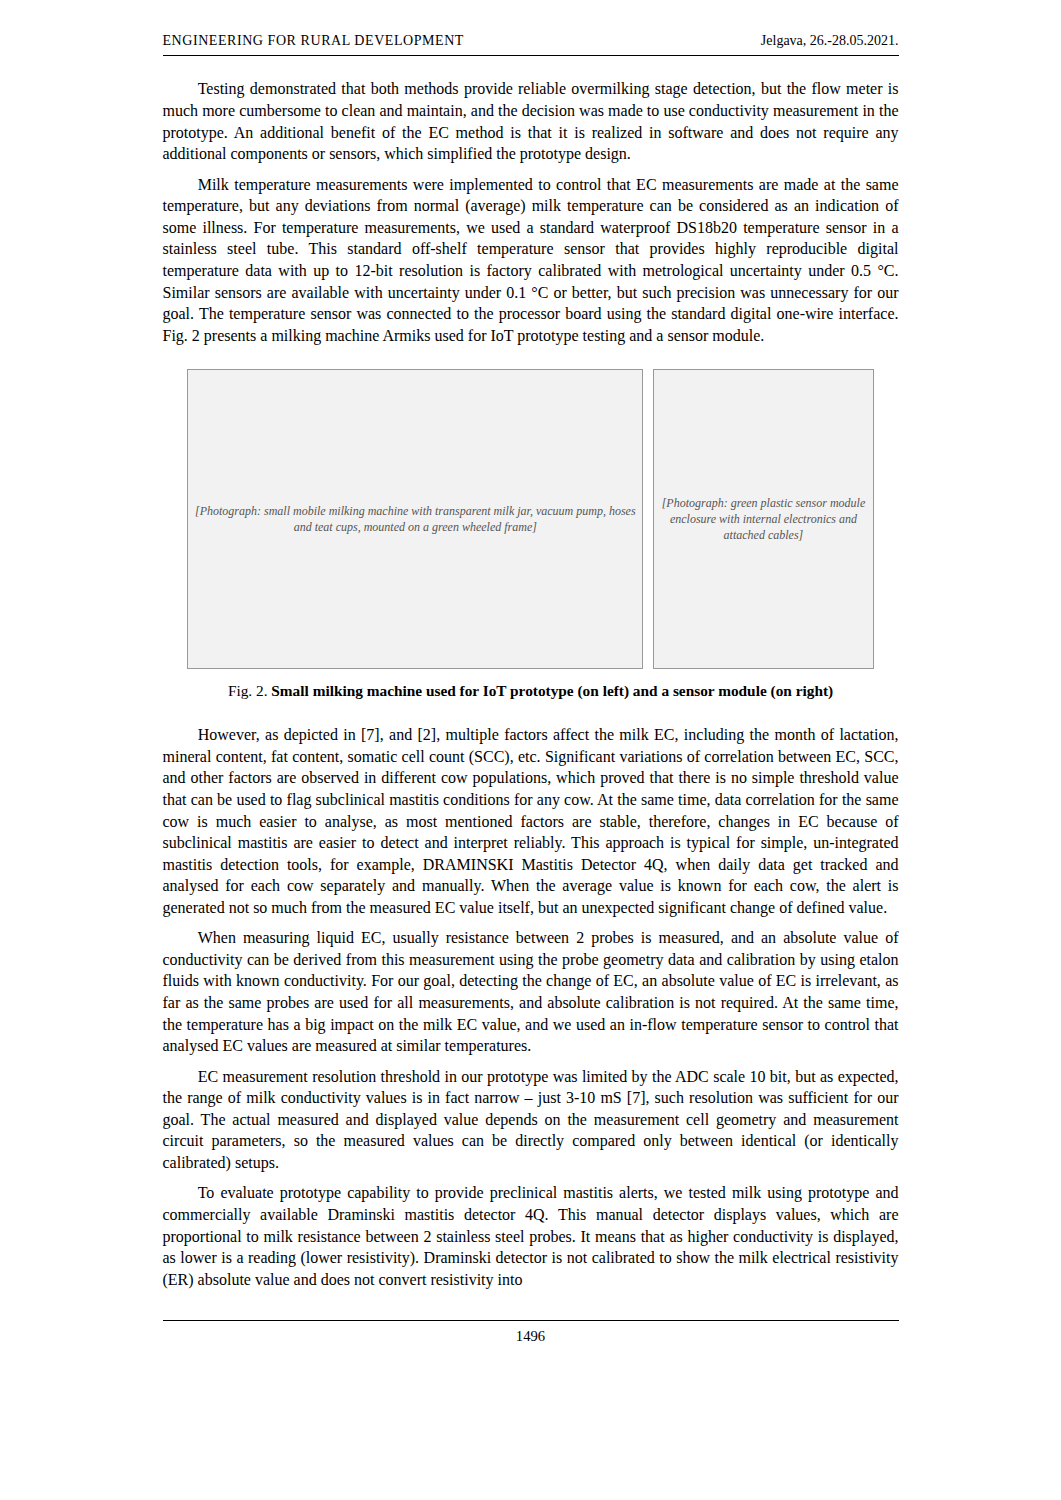ENGINEERING FOR RURAL DEVELOPMENT Jelgava, 26.-28.05.2021.
Testing demonstrated that both methods provide reliable overmilking stage detection, but the flow meter is much more cumbersome to clean and maintain, and the decision was made to use conductivity measurement in the prototype. An additional benefit of the EC method is that it is realized in software and does not require any additional components or sensors, which simplified the prototype design.
Milk temperature measurements were implemented to control that EC measurements are made at the same temperature, but any deviations from normal (average) milk temperature can be considered as an indication of some illness. For temperature measurements, we used a standard waterproof DS18b20 temperature sensor in a stainless steel tube. This standard off-shelf temperature sensor that provides highly reproducible digital temperature data with up to 12-bit resolution is factory calibrated with metrological uncertainty under 0.5 °C. Similar sensors are available with uncertainty under 0.1 °C or better, but such precision was unnecessary for our goal. The temperature sensor was connected to the processor board using the standard digital one-wire interface. Fig. 2 presents a milking machine Armiks used for IoT prototype testing and a sensor module.
[Photograph: small mobile milking machine with transparent milk jar, vacuum pump, hoses and teat cups, mounted on a green wheeled frame]
[Photograph: green plastic sensor module enclosure with internal electronics and attached cables]
Fig. 2. Small milking machine used for IoT prototype (on left) and a sensor module (on right)
However, as depicted in [7], and [2], multiple factors affect the milk EC, including the month of lactation, mineral content, fat content, somatic cell count (SCC), etc. Significant variations of correlation between EC, SCC, and other factors are observed in different cow populations, which proved that there is no simple threshold value that can be used to flag subclinical mastitis conditions for any cow. At the same time, data correlation for the same cow is much easier to analyse, as most mentioned factors are stable, therefore, changes in EC because of subclinical mastitis are easier to detect and interpret reliably. This approach is typical for simple, un-integrated mastitis detection tools, for example, DRAMINSKI Mastitis Detector 4Q, when daily data get tracked and analysed for each cow separately and manually. When the average value is known for each cow, the alert is generated not so much from the measured EC value itself, but an unexpected significant change of defined value.
When measuring liquid EC, usually resistance between 2 probes is measured, and an absolute value of conductivity can be derived from this measurement using the probe geometry data and calibration by using etalon fluids with known conductivity. For our goal, detecting the change of EC, an absolute value of EC is irrelevant, as far as the same probes are used for all measurements, and absolute calibration is not required. At the same time, the temperature has a big impact on the milk EC value, and we used an in-flow temperature sensor to control that analysed EC values are measured at similar temperatures.
EC measurement resolution threshold in our prototype was limited by the ADC scale 10 bit, but as expected, the range of milk conductivity values is in fact narrow – just 3-10 mS [7], such resolution was sufficient for our goal. The actual measured and displayed value depends on the measurement cell geometry and measurement circuit parameters, so the measured values can be directly compared only between identical (or identically calibrated) setups.
To evaluate prototype capability to provide preclinical mastitis alerts, we tested milk using prototype and commercially available Draminski mastitis detector 4Q. This manual detector displays values, which are proportional to milk resistance between 2 stainless steel probes. It means that as higher conductivity is displayed, as lower is a reading (lower resistivity). Draminski detector is not calibrated to show the milk electrical resistivity (ER) absolute value and does not convert resistivity into
1496